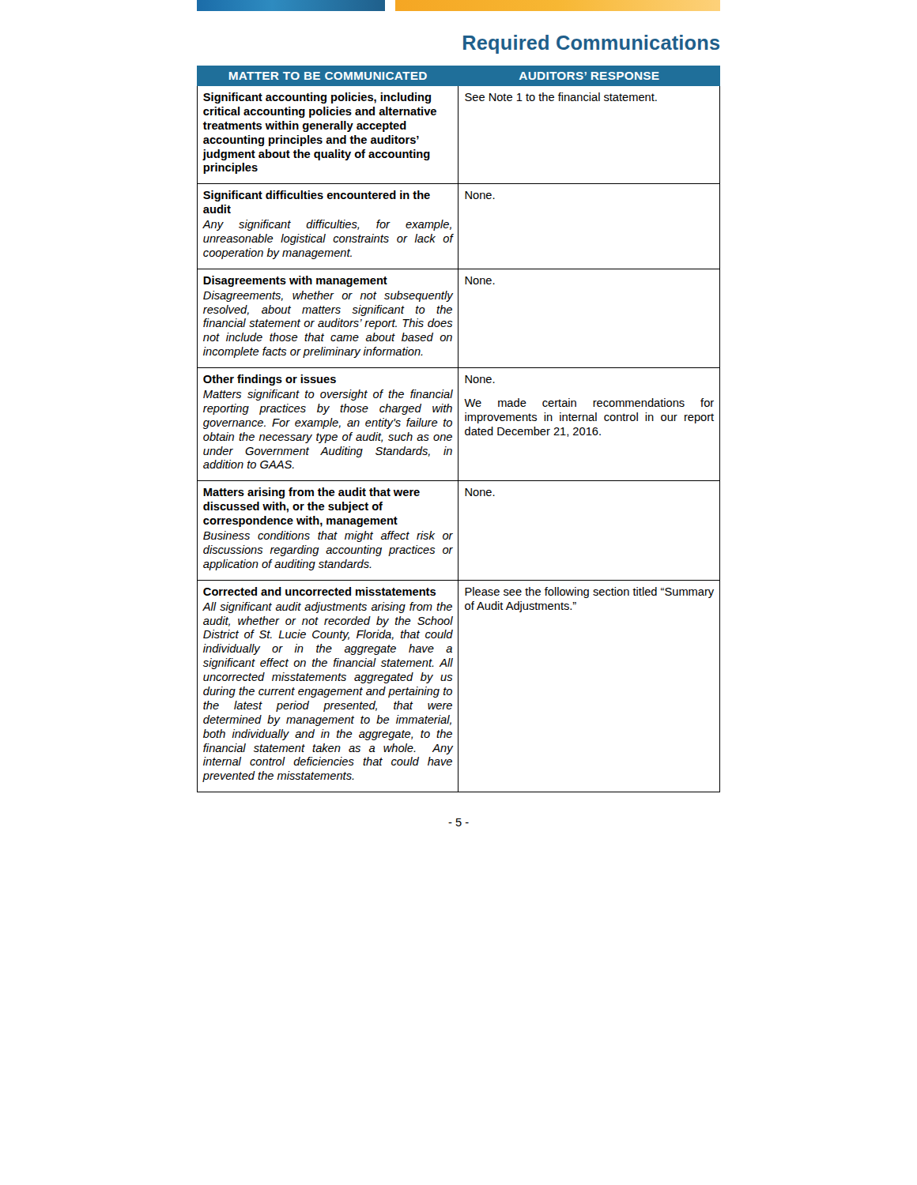Required Communications
| MATTER TO BE COMMUNICATED | AUDITORS’ RESPONSE |
| --- | --- |
| Significant accounting policies, including critical accounting policies and alternative treatments within generally accepted accounting principles and the auditors’ judgment about the quality of accounting principles | See Note 1 to the financial statement. |
| Significant difficulties encountered in the audit Any significant difficulties, for example, unreasonable logistical constraints or lack of cooperation by management. | None. |
| Disagreements with management Disagreements, whether or not subsequently resolved, about matters significant to the financial statement or auditors’ report. This does not include those that came about based on incomplete facts or preliminary information. | None. |
| Other findings or issues Matters significant to oversight of the financial reporting practices by those charged with governance. For example, an entity's failure to obtain the necessary type of audit, such as one under Government Auditing Standards, in addition to GAAS. | None. We made certain recommendations for improvements in internal control in our report dated December 21, 2016. |
| Matters arising from the audit that were discussed with, or the subject of correspondence with, management Business conditions that might affect risk or discussions regarding accounting practices or application of auditing standards. | None. |
| Corrected and uncorrected misstatements All significant audit adjustments arising from the audit, whether or not recorded by the School District of St. Lucie County, Florida, that could individually or in the aggregate have a significant effect on the financial statement. All uncorrected misstatements aggregated by us during the current engagement and pertaining to the latest period presented, that were determined by management to be immaterial, both individually and in the aggregate, to the financial statement taken as a whole. Any internal control deficiencies that could have prevented the misstatements. | Please see the following section titled “Summary of Audit Adjustments.” |
- 5 -